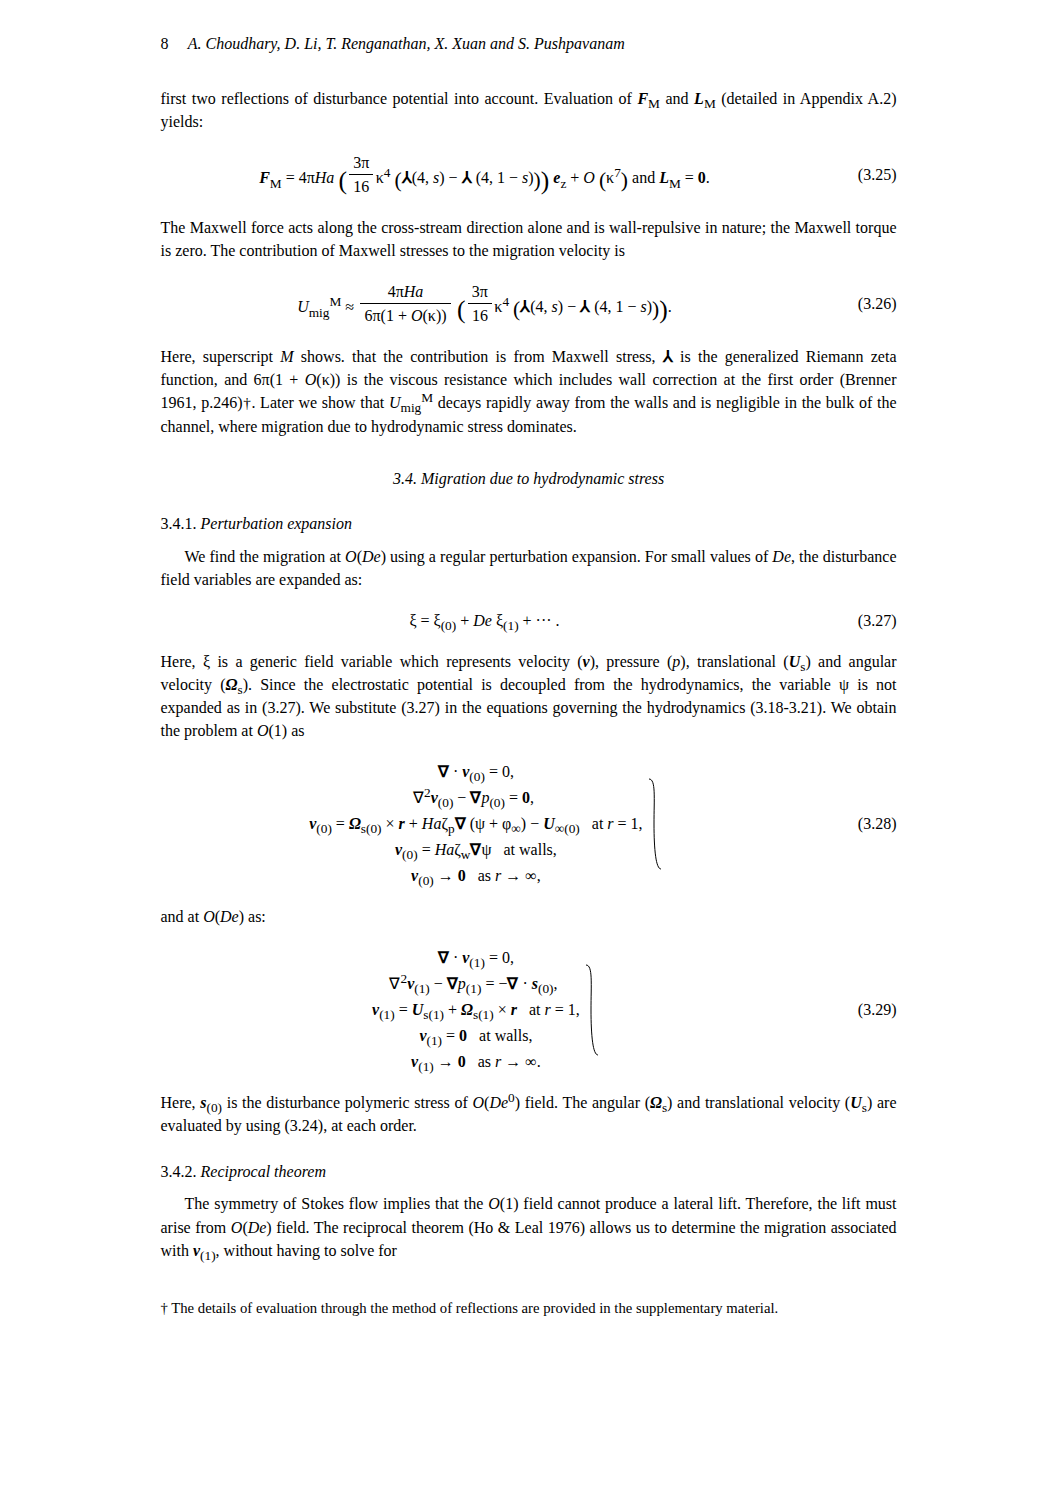8 A. Choudhary, D. Li, T. Renganathan, X. Xuan and S. Pushpavanam
first two reflections of disturbance potential into account. Evaluation of FM and LM (detailed in Appendix A.2) yields:
FM = 4πHa (3π 16κ4 (⅄(4, s) − ⅄ (4, 1 − s))) ez + O (κ7) and LM = 0.
(3.25)
The Maxwell force acts along the cross-stream direction alone and is wall-repulsive in nature; the Maxwell torque is zero. The contribution of Maxwell stresses to the migration velocity is
UmigM ≈ 4πHa 6π(1 + O(κ)) (3π 16κ4 (⅄(4, s) − ⅄ (4, 1 − s))).
(3.26)
Here, superscript M shows. that the contribution is from Maxwell stress, ⅄ is the generalized Riemann zeta function, and 6π(1 + O(κ)) is the viscous resistance which includes wall correction at the first order (Brenner 1961, p.246)†. Later we show that UmigM decays rapidly away from the walls and is negligible in the bulk of the channel, where migration due to hydrodynamic stress dominates.
3.4. Migration due to hydrodynamic stress
3.4.1. Perturbation expansion
We find the migration at O(De) using a regular perturbation expansion. For small values of De, the disturbance field variables are expanded as:
ξ = ξ(0) + De ξ(1) + ··· .
(3.27)
Here, ξ is a generic field variable which represents velocity (v), pressure (p), translational (Us) and angular velocity (Ωs). Since the electrostatic potential is decoupled from the hydrodynamics, the variable ψ is not expanded as in (3.27). We substitute (3.27) in the equations governing the hydrodynamics (3.18-3.21). We obtain the problem at O(1) as
∇ · v(0) = 0,
∇2v(0) − ∇p(0) = 0,
v(0) = Ωs(0) × r + Haζp∇ (ψ + φ∞) − U∞(0) at r = 1,
v(0) = Haζw∇ψ at walls,
v(0) → 0 as r → ∞,
(3.28)
and at O(De) as:
∇ · v(1) = 0,
∇2v(1) − ∇p(1) = −∇ · s(0),
v(1) = Us(1) + Ωs(1) × r at r = 1,
v(1) = 0 at walls,
v(1) → 0 as r → ∞.
(3.29)
Here, s(0) is the disturbance polymeric stress of O(De0) field. The angular (Ωs) and translational velocity (Us) are evaluated by using (3.24), at each order.
3.4.2. Reciprocal theorem
The symmetry of Stokes flow implies that the O(1) field cannot produce a lateral lift. Therefore, the lift must arise from O(De) field. The reciprocal theorem (Ho & Leal 1976) allows us to determine the migration associated with v(1), without having to solve for
† The details of evaluation through the method of reflections are provided in the supplementary material.